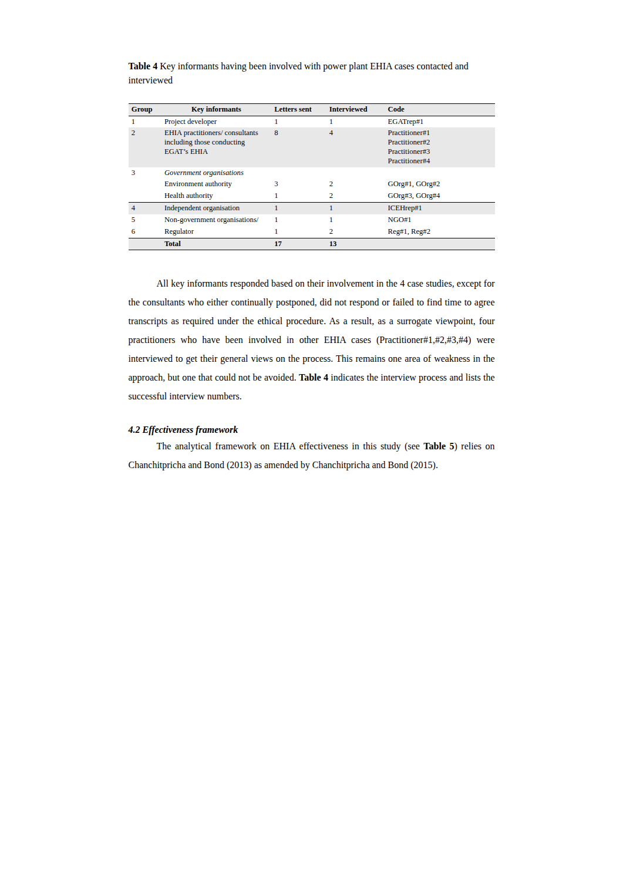Table 4 Key informants having been involved with power plant EHIA cases contacted and interviewed
| Group | Key informants | Letters sent | Interviewed | Code |
| --- | --- | --- | --- | --- |
| 1 | Project developer | 1 | 1 | EGATrep#1 |
| 2 | EHIA practitioners/ consultants including those conducting EGAT’s EHIA | 8 | 4 | Practitioner#1 Practitioner#2 Practitioner#3 Practitioner#4 |
| 3 | Government organisations | | | |
| | Environment authority | 3 | 2 | GOrg#1, GOrg#2 |
| | Health authority | 1 | 2 | GOrg#3, GOrg#4 |
| 4 | Independent organisation | 1 | 1 | ICEHrep#1 |
| 5 | Non-government organisations/ | 1 | 1 | NGO#1 |
| 6 | Regulator | 1 | 2 | Reg#1, Reg#2 |
| | Total | 17 | 13 | |
All key informants responded based on their involvement in the 4 case studies, except for the consultants who either continually postponed, did not respond or failed to find time to agree transcripts as required under the ethical procedure. As a result, as a surrogate viewpoint, four practitioners who have been involved in other EHIA cases (Practitioner#1,#2,#3,#4) were interviewed to get their general views on the process. This remains one area of weakness in the approach, but one that could not be avoided. Table 4 indicates the interview process and lists the successful interview numbers.
4.2 Effectiveness framework
The analytical framework on EHIA effectiveness in this study (see Table 5) relies on Chanchitpricha and Bond (2013) as amended by Chanchitpricha and Bond (2015).